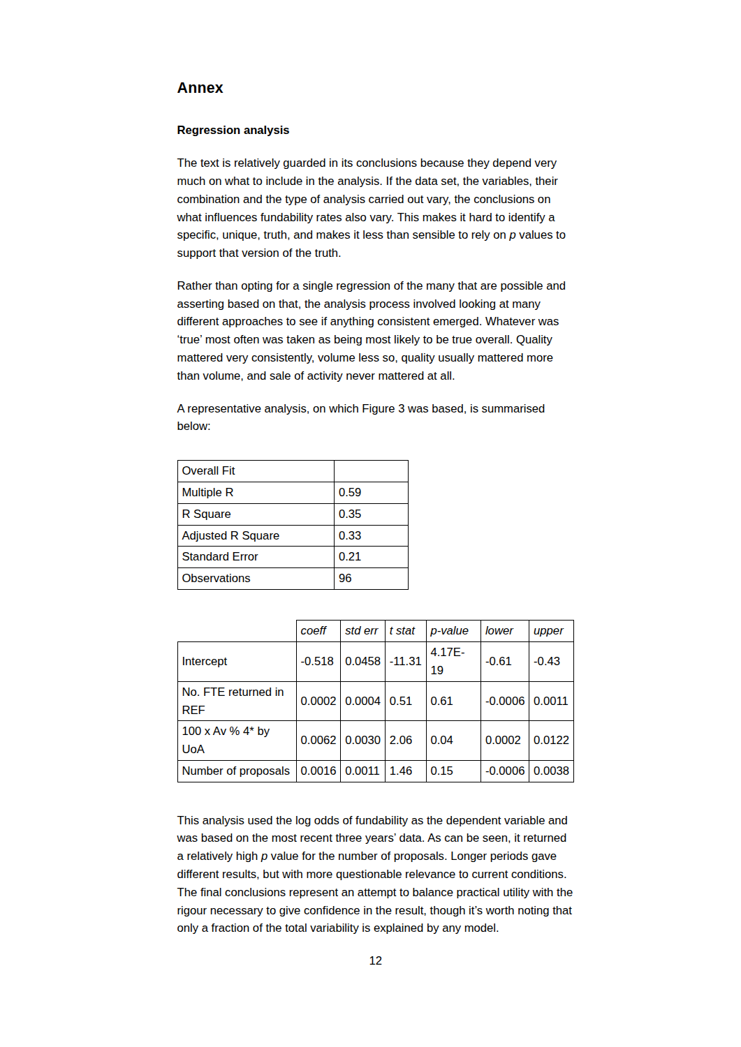Annex
Regression analysis
The text is relatively guarded in its conclusions because they depend very much on what to include in the analysis. If the data set, the variables, their combination and the type of analysis carried out vary, the conclusions on what influences fundability rates also vary. This makes it hard to identify a specific, unique, truth, and makes it less than sensible to rely on p values to support that version of the truth.
Rather than opting for a single regression of the many that are possible and asserting based on that, the analysis process involved looking at many different approaches to see if anything consistent emerged. Whatever was ‘true’ most often was taken as being most likely to be true overall. Quality mattered very consistently, volume less so, quality usually mattered more than volume, and sale of activity never mattered at all.
A representative analysis, on which Figure 3 was based, is summarised below:
| Overall Fit | |
| Multiple R | 0.59 |
| R Square | 0.35 |
| Adjusted R Square | 0.33 |
| Standard Error | 0.21 |
| Observations | 96 |
| | coeff | std err | t stat | p-value | lower | upper |
| --- | --- | --- | --- | --- | --- | --- |
| Intercept | -0.518 | 0.0458 | -11.31 | 4.17E-19 | -0.61 | -0.43 |
| No. FTE returned in REF | 0.0002 | 0.0004 | 0.51 | 0.61 | -0.0006 | 0.0011 |
| 100 x Av % 4* by UoA | 0.0062 | 0.0030 | 2.06 | 0.04 | 0.0002 | 0.0122 |
| Number of proposals | 0.0016 | 0.0011 | 1.46 | 0.15 | -0.0006 | 0.0038 |
This analysis used the log odds of fundability as the dependent variable and was based on the most recent three years’ data. As can be seen, it returned a relatively high p value for the number of proposals. Longer periods gave different results, but with more questionable relevance to current conditions. The final conclusions represent an attempt to balance practical utility with the rigour necessary to give confidence in the result, though it’s worth noting that only a fraction of the total variability is explained by any model.
12